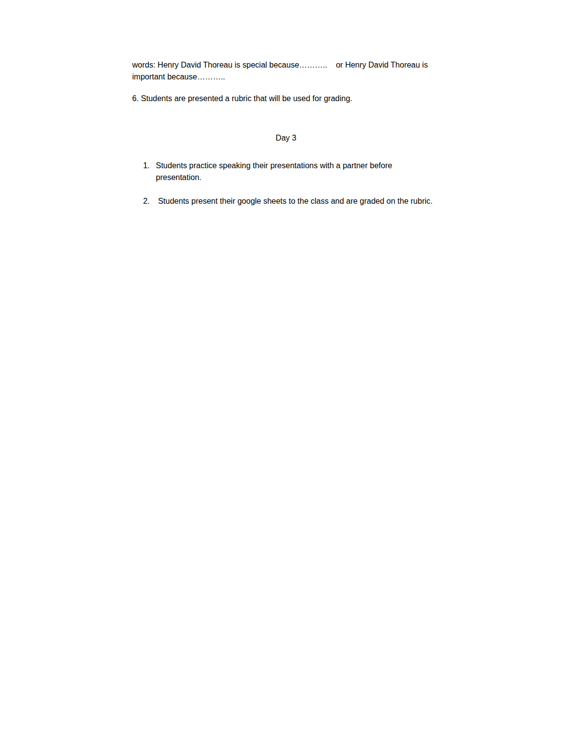words: Henry David Thoreau is special because……….. or Henry David Thoreau is important because………..
6. Students are presented a rubric that will be used for grading.
Day 3
Students practice speaking their presentations with a partner before presentation.
Students present their google sheets to the class and are graded on the rubric.